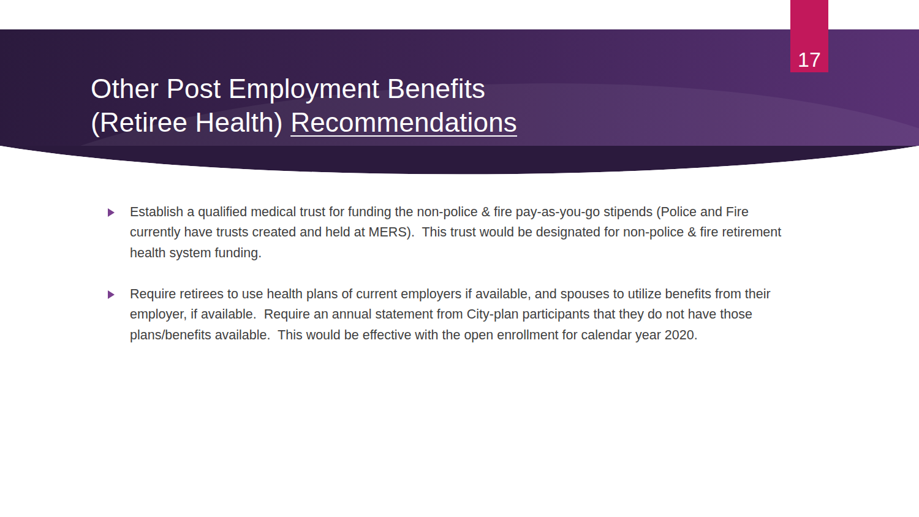17
Other Post Employment Benefits
(Retiree Health) Recommendations
Establish a qualified medical trust for funding the non-police & fire pay-as-you-go stipends (Police and Fire currently have trusts created and held at MERS). This trust would be designated for non-police & fire retirement health system funding.
Require retirees to use health plans of current employers if available, and spouses to utilize benefits from their employer, if available. Require an annual statement from City-plan participants that they do not have those plans/benefits available. This would be effective with the open enrollment for calendar year 2020.